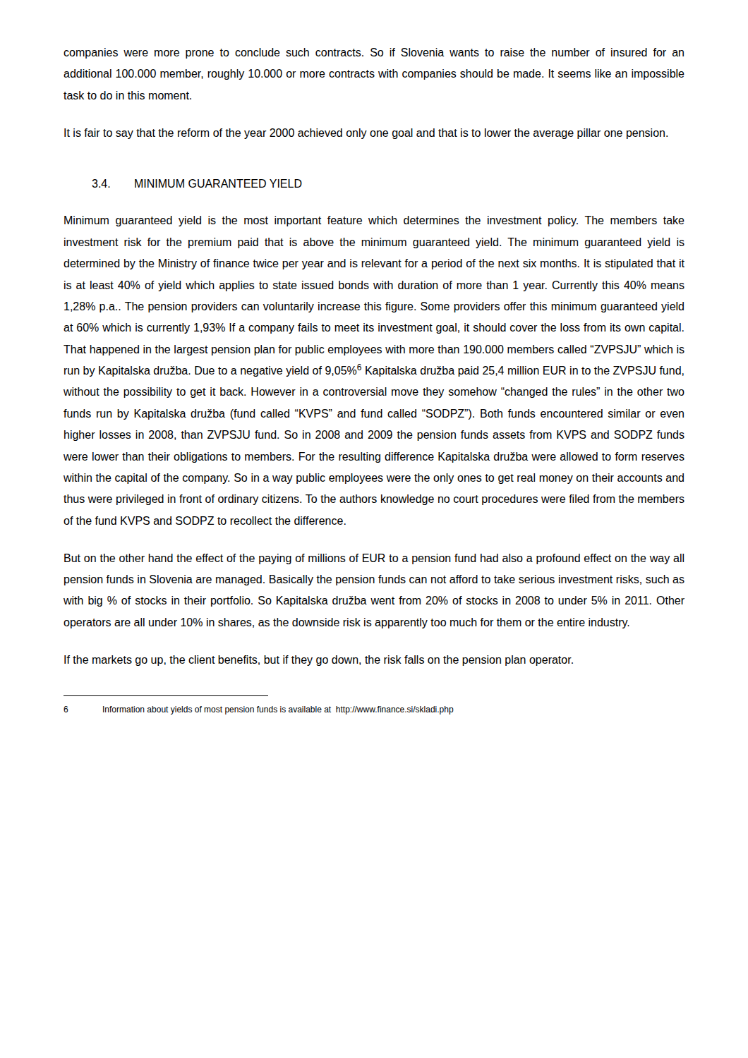companies were more prone to conclude such contracts. So if Slovenia wants to raise the number of insured for an additional 100.000 member, roughly 10.000 or more contracts with companies should be made. It seems like an impossible task to do in this moment.
It is fair to say that the reform of the year 2000 achieved only one goal and that is to lower the average pillar one pension.
3.4. MINIMUM GUARANTEED YIELD
Minimum guaranteed yield is the most important feature which determines the investment policy. The members take investment risk for the premium paid that is above the minimum guaranteed yield. The minimum guaranteed yield is determined by the Ministry of finance twice per year and is relevant for a period of the next six months. It is stipulated that it is at least 40% of yield which applies to state issued bonds with duration of more than 1 year. Currently this 40% means 1,28% p.a.. The pension providers can voluntarily increase this figure. Some providers offer this minimum guaranteed yield at 60% which is currently 1,93% If a company fails to meet its investment goal, it should cover the loss from its own capital. That happened in the largest pension plan for public employees with more than 190.000 members called “ZVPSJU” which is run by Kapitalska družba. Due to a negative yield of 9,05%6 Kapitalska družba paid 25,4 million EUR in to the ZVPSJU fund, without the possibility to get it back. However in a controversial move they somehow “changed the rules” in the other two funds run by Kapitalska družba (fund called “KVPS” and fund called “SODPZ”). Both funds encountered similar or even higher losses in 2008, than ZVPSJU fund. So in 2008 and 2009 the pension funds assets from KVPS and SODPZ funds were lower than their obligations to members. For the resulting difference Kapitalska družba were allowed to form reserves within the capital of the company. So in a way public employees were the only ones to get real money on their accounts and thus were privileged in front of ordinary citizens. To the authors knowledge no court procedures were filed from the members of the fund KVPS and SODPZ to recollect the difference.
But on the other hand the effect of the paying of millions of EUR to a pension fund had also a profound effect on the way all pension funds in Slovenia are managed. Basically the pension funds can not afford to take serious investment risks, such as with big % of stocks in their portfolio. So Kapitalska družba went from 20% of stocks in 2008 to under 5% in 2011. Other operators are all under 10% in shares, as the downside risk is apparently too much for them or the entire industry.
If the markets go up, the client benefits, but if they go down, the risk falls on the pension plan operator.
6 Information about yields of most pension funds is available at http://www.finance.si/skladi.php